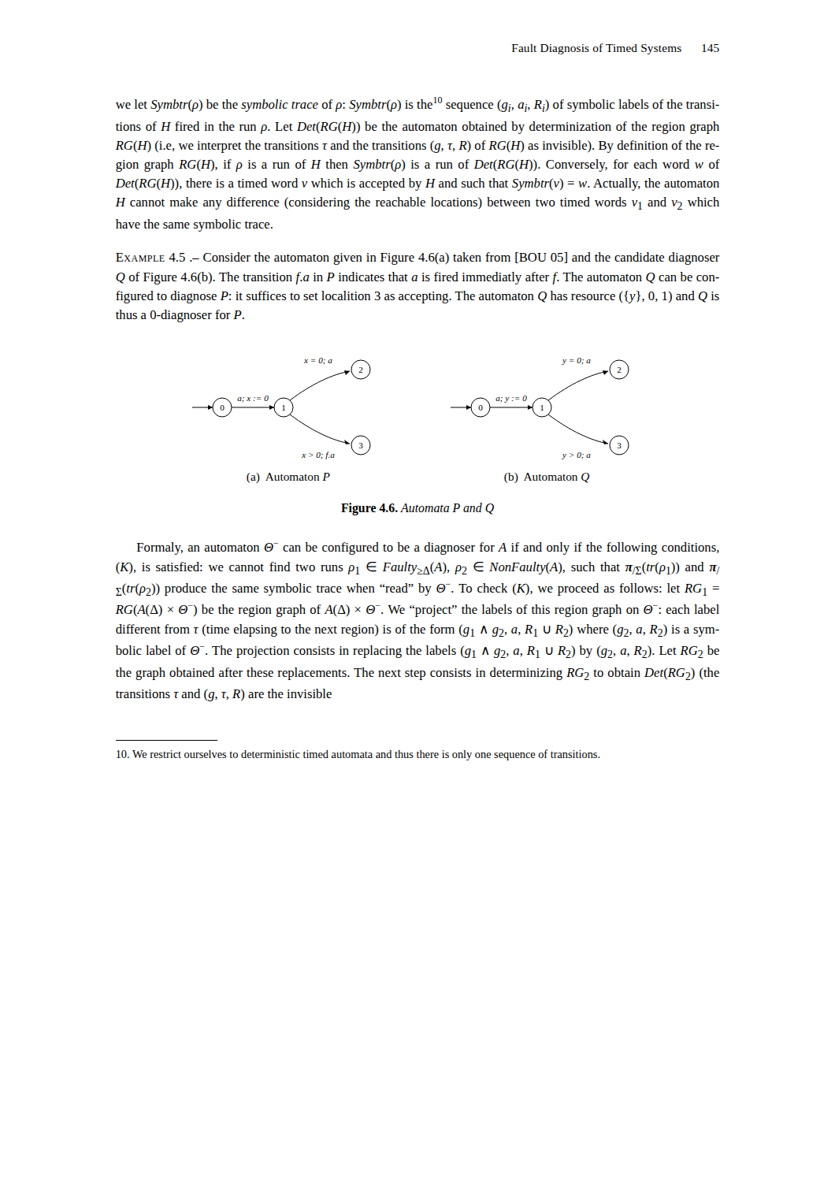Fault Diagnosis of Timed Systems 145
we let Symbtr(ρ) be the symbolic trace of ρ: Symbtr(ρ) is the10 sequence (gi, ai, Ri) of symbolic labels of the transitions of H fired in the run ρ. Let Det(RG(H)) be the automaton obtained by determinization of the region graph RG(H) (i.e, we interpret the transitions τ and the transitions (g, τ, R) of RG(H) as invisible). By definition of the region graph RG(H), if ρ is a run of H then Symbtr(ρ) is a run of Det(RG(H)). Conversely, for each word w of Det(RG(H)), there is a timed word v which is accepted by H and such that Symbtr(v) = w. Actually, the automaton H cannot make any difference (considering the reachable locations) between two timed words v1 and v2 which have the same symbolic trace.
Example 4.5 .– Consider the automaton given in Figure 4.6(a) taken from [BOU 05] and the candidate diagnoser Q of Figure 4.6(b). The transition f.a in P indicates that a is fired immediatly after f. The automaton Q can be configured to diagnose P: it suffices to set localition 3 as accepting. The automaton Q has resource ({y}, 0, 1) and Q is thus a 0-diagnoser for P.
0 a; x := 0 1 x = 0; a 2 x > 0; f.a 3
(a) Automaton P
0 a; y := 0 1 y = 0; a 2 y > 0; a 3
(b) Automaton Q
Figure 4.6. Automata P and Q
Formaly, an automaton Θ− can be configured to be a diagnoser for A if and only if the following conditions, (K), is satisfied: we cannot find two runs ρ1 ∈ Faulty≥Δ(A), ρ2 ∈ NonFaulty(A), such that π/Σ(tr(ρ1)) and π/Σ(tr(ρ2)) produce the same symbolic trace when “read” by Θ−. To check (K), we proceed as follows: let RG1 = RG(A(Δ) × Θ−) be the region graph of A(Δ) × Θ−. We “project” the labels of this region graph on Θ−: each label different from τ (time elapsing to the next region) is of the form (g1 ∧ g2, a, R1 ∪ R2) where (g2, a, R2) is a symbolic label of Θ−. The projection consists in replacing the labels (g1 ∧ g2, a, R1 ∪ R2) by (g2, a, R2). Let RG2 be the graph obtained after these replacements. The next step consists in determinizing RG2 to obtain Det(RG2) (the transitions τ and (g, τ, R) are the invisible
10. We restrict ourselves to deterministic timed automata and thus there is only one sequence of transitions.